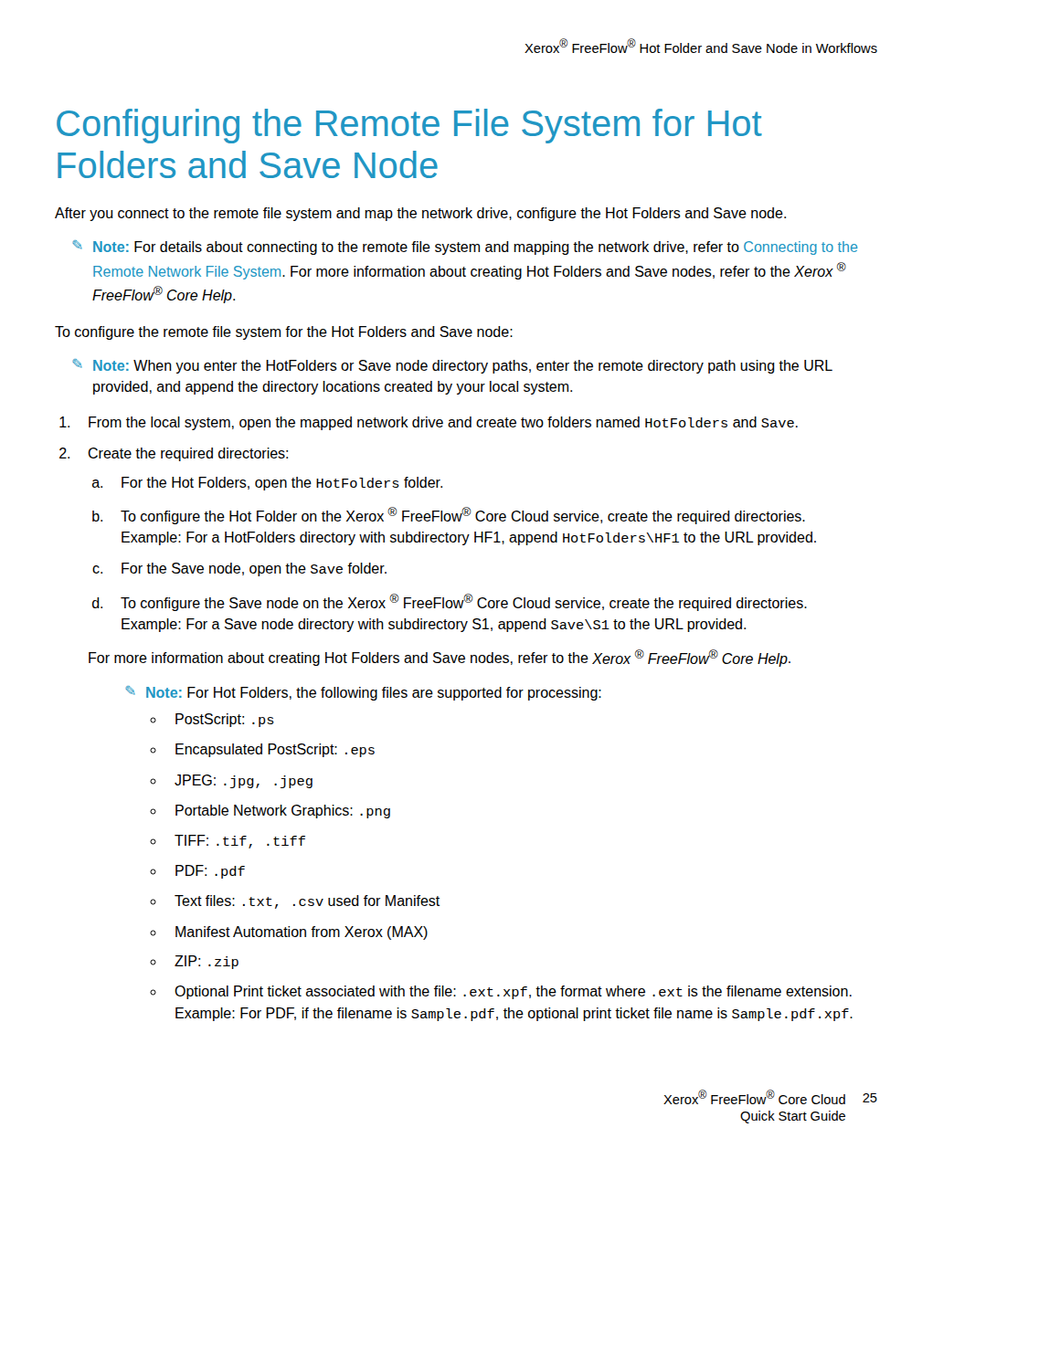Xerox® FreeFlow® Hot Folder and Save Node in Workflows
Configuring the Remote File System for Hot
Folders and Save Node
After you connect to the remote file system and map the network drive, configure the Hot Folders and Save node.
✎
Note: For details about connecting to the remote file system and mapping the network drive, refer to Connecting to the Remote Network File System. For more information about creating Hot Folders and Save nodes, refer to the Xerox ® FreeFlow® Core Help.
To configure the remote file system for the Hot Folders and Save node:
✎
Note: When you enter the HotFolders or Save node directory paths, enter the remote directory path using the URL provided, and append the directory locations created by your local system.
From the local system, open the mapped network drive and create two folders named HotFolders and Save.
Create the required directories:
For the Hot Folders, open the HotFolders folder.
To configure the Hot Folder on the Xerox ® FreeFlow® Core Cloud service, create the required directories.
Example: For a HotFolders directory with subdirectory HF1, append HotFolders\HF1 to the URL provided.
For the Save node, open the Save folder.
To configure the Save node on the Xerox ® FreeFlow® Core Cloud service, create the required directories.
Example: For a Save node directory with subdirectory S1, append Save\S1 to the URL provided.
For more information about creating Hot Folders and Save nodes, refer to the Xerox ® FreeFlow® Core Help.
✎
Note: For Hot Folders, the following files are supported for processing:
PostScript: .ps
Encapsulated PostScript: .eps
JPEG: .jpg, .jpeg
Portable Network Graphics: .png
TIFF: .tif, .tiff
PDF: .pdf
Text files: .txt, .csv used for Manifest
Manifest Automation from Xerox (MAX)
ZIP: .zip
Optional Print ticket associated with the file: .ext.xpf, the format where .ext is the filename extension. Example: For PDF, if the filename is Sample.pdf, the optional print ticket file name is Sample.pdf.xpf.
Xerox® FreeFlow® Core Cloud
Quick Start Guide
25